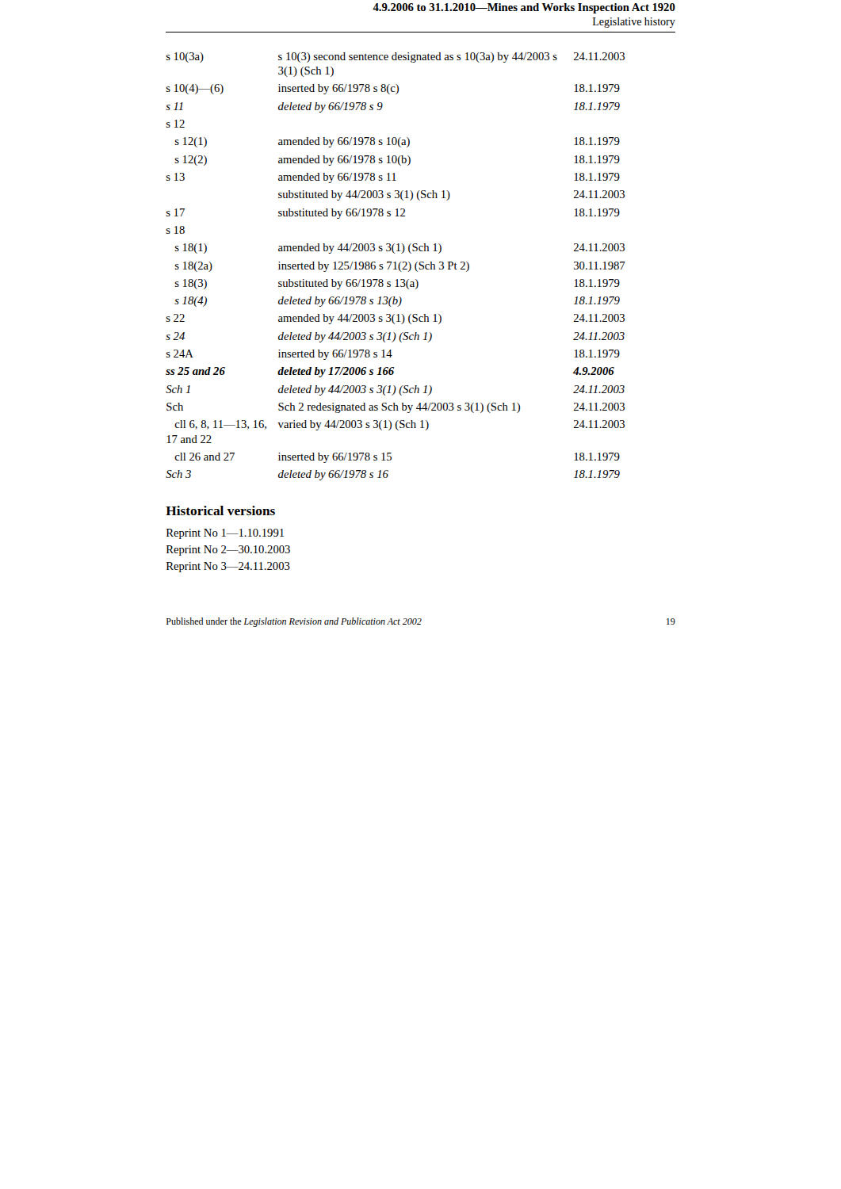4.9.2006 to 31.1.2010—Mines and Works Inspection Act 1920
Legislative history
| s 10(3a) | s 10(3) second sentence designated as s 10(3a) by 44/2003 s 3(1) (Sch 1) | 24.11.2003 |
| s 10(4)—(6) | inserted by 66/1978 s 8(c) | 18.1.1979 |
| s 11 | deleted by 66/1978 s 9 | 18.1.1979 |
| s 12 | | |
| s 12(1) | amended by 66/1978 s 10(a) | 18.1.1979 |
| s 12(2) | amended by 66/1978 s 10(b) | 18.1.1979 |
| s 13 | amended by 66/1978 s 11 | 18.1.1979 |
| | substituted by 44/2003 s 3(1) (Sch 1) | 24.11.2003 |
| s 17 | substituted by 66/1978 s 12 | 18.1.1979 |
| s 18 | | |
| s 18(1) | amended by 44/2003 s 3(1) (Sch 1) | 24.11.2003 |
| s 18(2a) | inserted by 125/1986 s 71(2) (Sch 3 Pt 2) | 30.11.1987 |
| s 18(3) | substituted by 66/1978 s 13(a) | 18.1.1979 |
| s 18(4) | deleted by 66/1978 s 13(b) | 18.1.1979 |
| s 22 | amended by 44/2003 s 3(1) (Sch 1) | 24.11.2003 |
| s 24 | deleted by 44/2003 s 3(1) (Sch 1) | 24.11.2003 |
| s 24A | inserted by 66/1978 s 14 | 18.1.1979 |
| ss 25 and 26 | deleted by 17/2006 s 166 | 4.9.2006 |
| Sch 1 | deleted by 44/2003 s 3(1) (Sch 1) | 24.11.2003 |
| Sch | Sch 2 redesignated as Sch by 44/2003 s 3(1) (Sch 1) | 24.11.2003 |
| cll 6, 8, 11—13, 16, 17 and 22 | varied by 44/2003 s 3(1) (Sch 1) | 24.11.2003 |
| cll 26 and 27 | inserted by 66/1978 s 15 | 18.1.1979 |
| Sch 3 | deleted by 66/1978 s 16 | 18.1.1979 |
Historical versions
Reprint No 1—1.10.1991
Reprint No 2—30.10.2003
Reprint No 3—24.11.2003
Published under the Legislation Revision and Publication Act 2002
19